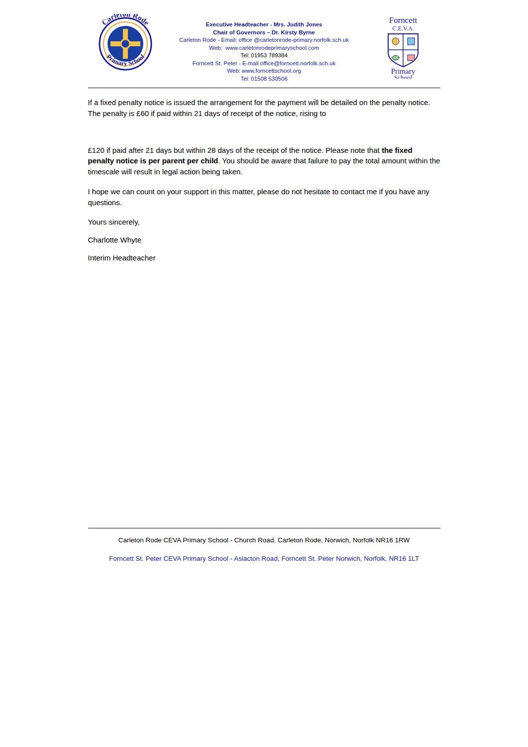Carleton Rode Primary School
Executive Headteacher - Mrs. Judith Jones
Chair of Governors – Dr. Kirsty Byrne
Carleton Rode - Email: office @carletonrode-primary.norfolk.sch.uk
Web: www.carletonrodeprimaryschool.com
Tel: 01953 789384
Forncett St. Peter - E-mail office@forncett.norfolk.sch.uk
Web: www.forncettschool.org
Tel: 01508 530506
Forncett C.E.V.A. Primary School
If a fixed penalty notice is issued the arrangement for the payment will be detailed on the penalty notice. The penalty is £60 if paid within 21 days of receipt of the notice, rising to
£120 if paid after 21 days but within 28 days of the receipt of the notice. Please note that the fixed penalty notice is per parent per child. You should be aware that failure to pay the total amount within the timescale will result in legal action being taken.
I hope we can count on your support in this matter, please do not hesitate to contact me if you have any questions.
Yours sincerely,
Charlotte Whyte
Interim Headteacher
Carleton Rode CEVA Primary School - Church Road, Carleton Rode, Norwich, Norfolk NR16 1RW
Forncett St. Peter CEVA Primary School - Aslacton Road, Forncett St. Peter Norwich, Norfolk, NR16 1LT